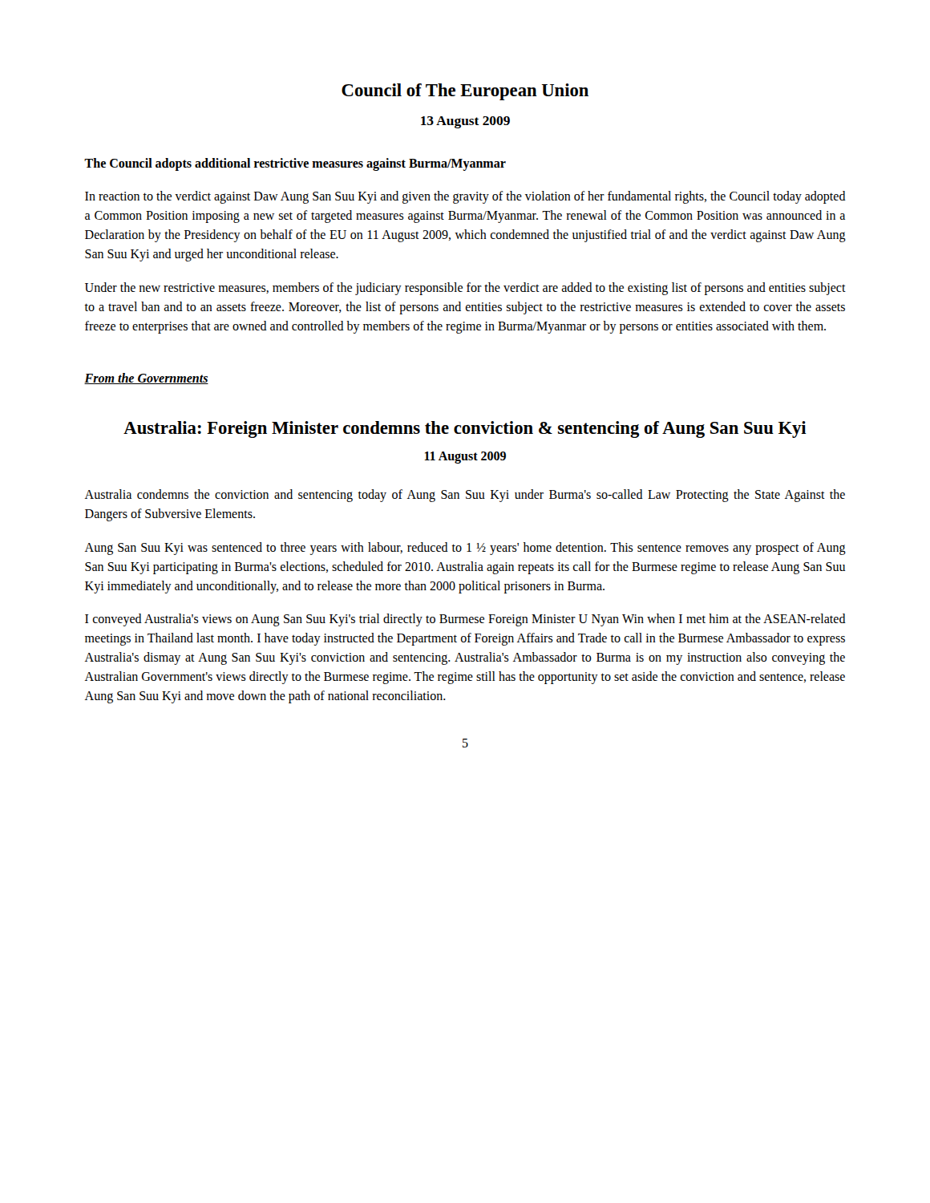Council of The European Union
13 August 2009
The Council adopts additional restrictive measures against Burma/Myanmar
In reaction to the verdict against Daw Aung San Suu Kyi and given the gravity of the violation of her fundamental rights, the Council today adopted a Common Position imposing a new set of targeted measures against Burma/Myanmar. The renewal of the Common Position was announced in a Declaration by the Presidency on behalf of the EU on 11 August 2009, which condemned the unjustified trial of and the verdict against Daw Aung San Suu Kyi and urged her unconditional release.
Under the new restrictive measures, members of the judiciary responsible for the verdict are added to the existing list of persons and entities subject to a travel ban and to an assets freeze. Moreover, the list of persons and entities subject to the restrictive measures is extended to cover the assets freeze to enterprises that are owned and controlled by members of the regime in Burma/Myanmar or by persons or entities associated with them.
From the Governments
Australia: Foreign Minister condemns the conviction & sentencing of Aung San Suu Kyi
11 August 2009
Australia condemns the conviction and sentencing today of Aung San Suu Kyi under Burma's so-called Law Protecting the State Against the Dangers of Subversive Elements.
Aung San Suu Kyi was sentenced to three years with labour, reduced to 1 ½ years' home detention. This sentence removes any prospect of Aung San Suu Kyi participating in Burma's elections, scheduled for 2010. Australia again repeats its call for the Burmese regime to release Aung San Suu Kyi immediately and unconditionally, and to release the more than 2000 political prisoners in Burma.
I conveyed Australia's views on Aung San Suu Kyi's trial directly to Burmese Foreign Minister U Nyan Win when I met him at the ASEAN-related meetings in Thailand last month. I have today instructed the Department of Foreign Affairs and Trade to call in the Burmese Ambassador to express Australia's dismay at Aung San Suu Kyi's conviction and sentencing. Australia's Ambassador to Burma is on my instruction also conveying the Australian Government's views directly to the Burmese regime. The regime still has the opportunity to set aside the conviction and sentence, release Aung San Suu Kyi and move down the path of national reconciliation.
5